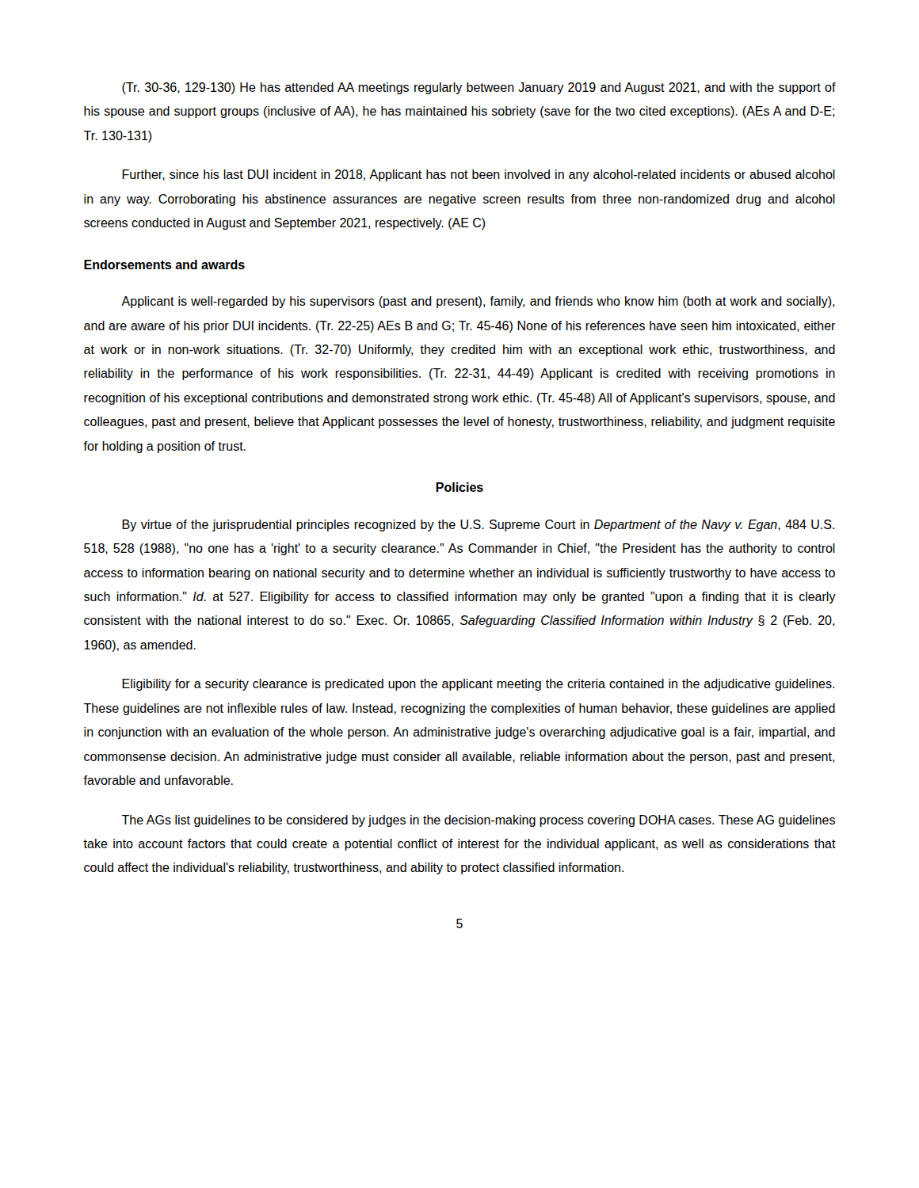(Tr. 30-36, 129-130) He has attended AA meetings regularly between January 2019 and August 2021, and with the support of his spouse and support groups (inclusive of AA), he has maintained his sobriety (save for the two cited exceptions). (AEs A and D-E; Tr. 130-131)
Further, since his last DUI incident in 2018, Applicant has not been involved in any alcohol-related incidents or abused alcohol in any way. Corroborating his abstinence assurances are negative screen results from three non-randomized drug and alcohol screens conducted in August and September 2021, respectively. (AE C)
Endorsements and awards
Applicant is well-regarded by his supervisors (past and present), family, and friends who know him (both at work and socially), and are aware of his prior DUI incidents. (Tr. 22-25) AEs B and G; Tr. 45-46) None of his references have seen him intoxicated, either at work or in non-work situations. (Tr. 32-70) Uniformly, they credited him with an exceptional work ethic, trustworthiness, and reliability in the performance of his work responsibilities. (Tr. 22-31, 44-49) Applicant is credited with receiving promotions in recognition of his exceptional contributions and demonstrated strong work ethic. (Tr. 45-48) All of Applicant's supervisors, spouse, and colleagues, past and present, believe that Applicant possesses the level of honesty, trustworthiness, reliability, and judgment requisite for holding a position of trust.
Policies
By virtue of the jurisprudential principles recognized by the U.S. Supreme Court in Department of the Navy v. Egan, 484 U.S. 518, 528 (1988), "no one has a 'right' to a security clearance." As Commander in Chief, "the President has the authority to control access to information bearing on national security and to determine whether an individual is sufficiently trustworthy to have access to such information." Id. at 527. Eligibility for access to classified information may only be granted "upon a finding that it is clearly consistent with the national interest to do so." Exec. Or. 10865, Safeguarding Classified Information within Industry § 2 (Feb. 20, 1960), as amended.
Eligibility for a security clearance is predicated upon the applicant meeting the criteria contained in the adjudicative guidelines. These guidelines are not inflexible rules of law. Instead, recognizing the complexities of human behavior, these guidelines are applied in conjunction with an evaluation of the whole person. An administrative judge's overarching adjudicative goal is a fair, impartial, and commonsense decision. An administrative judge must consider all available, reliable information about the person, past and present, favorable and unfavorable.
The AGs list guidelines to be considered by judges in the decision-making process covering DOHA cases. These AG guidelines take into account factors that could create a potential conflict of interest for the individual applicant, as well as considerations that could affect the individual's reliability, trustworthiness, and ability to protect classified information.
5